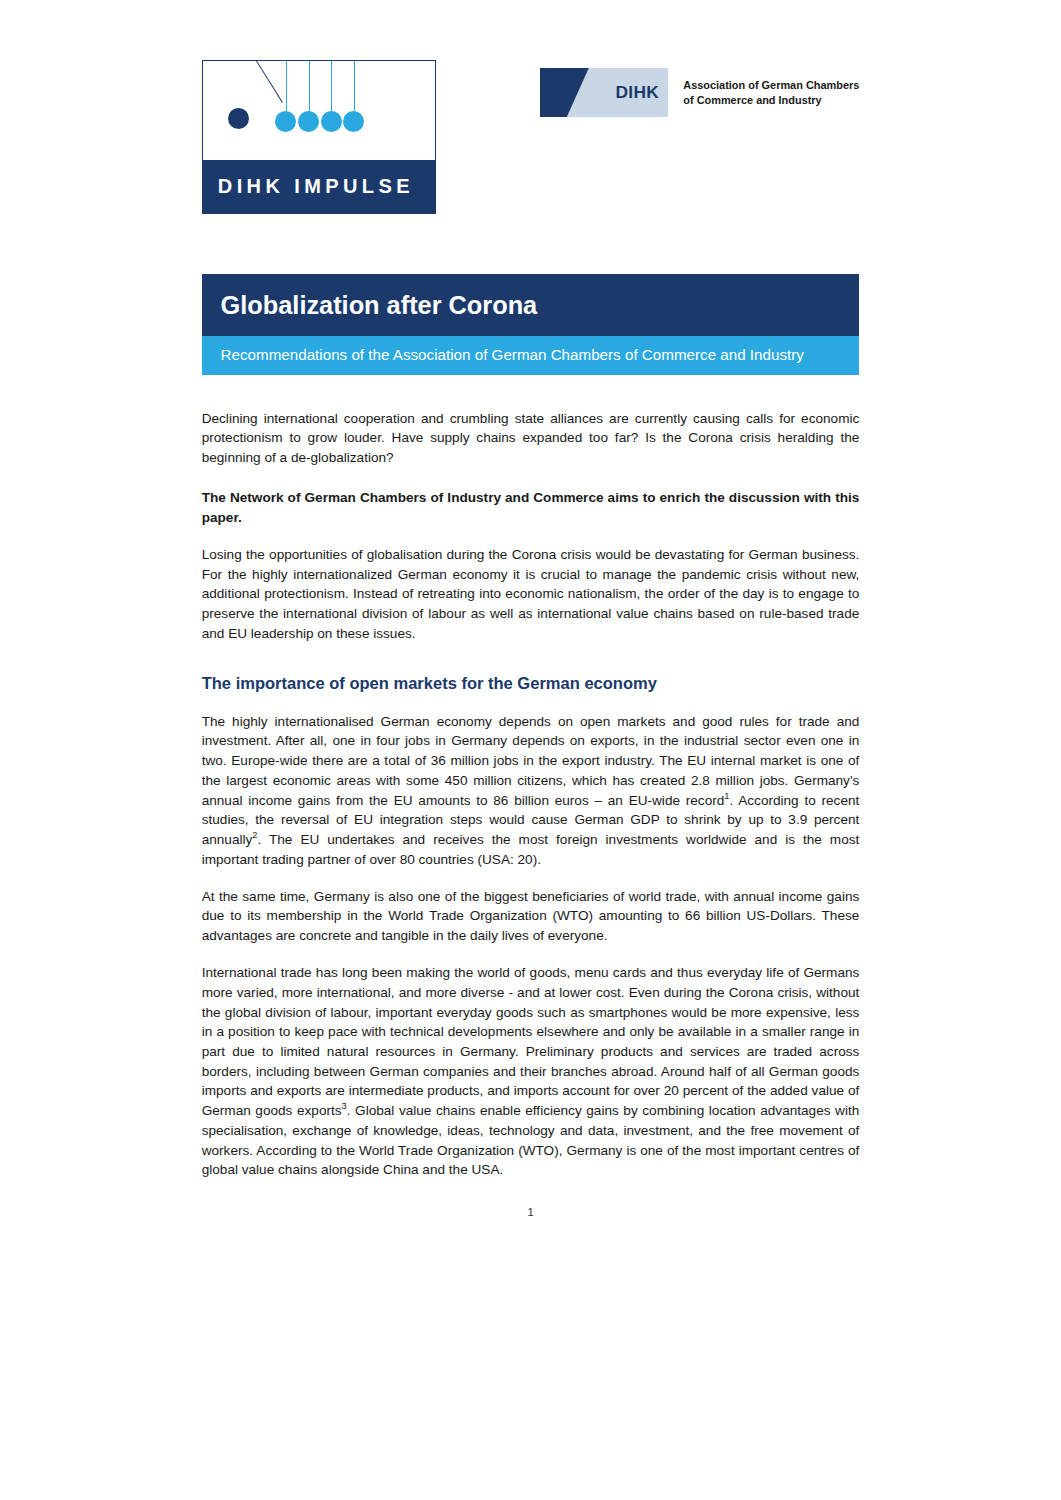DIHK IMPULSE
DIHK
Association of German Chambers
of Commerce and Industry
Globalization after Corona
Recommendations of the Association of German Chambers of Commerce and Industry
Declining international cooperation and crumbling state alliances are currently causing calls for economic protectionism to grow louder. Have supply chains expanded too far? Is the Corona crisis heralding the beginning of a de-globalization?
The Network of German Chambers of Industry and Commerce aims to enrich the discussion with this paper.
Losing the opportunities of globalisation during the Corona crisis would be devastating for German business. For the highly internationalized German economy it is crucial to manage the pandemic crisis without new, additional protectionism. Instead of retreating into economic nationalism, the order of the day is to engage to preserve the international division of labour as well as international value chains based on rule-based trade and EU leadership on these issues.
The importance of open markets for the German economy
The highly internationalised German economy depends on open markets and good rules for trade and investment. After all, one in four jobs in Germany depends on exports, in the industrial sector even one in two. Europe-wide there are a total of 36 million jobs in the export industry. The EU internal market is one of the largest economic areas with some 450 million citizens, which has created 2.8 million jobs. Germany's annual income gains from the EU amounts to 86 billion euros – an EU-wide record1. According to recent studies, the reversal of EU integration steps would cause German GDP to shrink by up to 3.9 percent annually2. The EU undertakes and receives the most foreign investments worldwide and is the most important trading partner of over 80 countries (USA: 20).
At the same time, Germany is also one of the biggest beneficiaries of world trade, with annual income gains due to its membership in the World Trade Organization (WTO) amounting to 66 billion US-Dollars. These advantages are concrete and tangible in the daily lives of everyone.
International trade has long been making the world of goods, menu cards and thus everyday life of Germans more varied, more international, and more diverse - and at lower cost. Even during the Corona crisis, without the global division of labour, important everyday goods such as smartphones would be more expensive, less in a position to keep pace with technical developments elsewhere and only be available in a smaller range in part due to limited natural resources in Germany. Preliminary products and services are traded across borders, including between German companies and their branches abroad. Around half of all German goods imports and exports are intermediate products, and imports account for over 20 percent of the added value of German goods exports3. Global value chains enable efficiency gains by combining location advantages with specialisation, exchange of knowledge, ideas, technology and data, investment, and the free movement of workers. According to the World Trade Organization (WTO), Germany is one of the most important centres of global value chains alongside China and the USA.
1